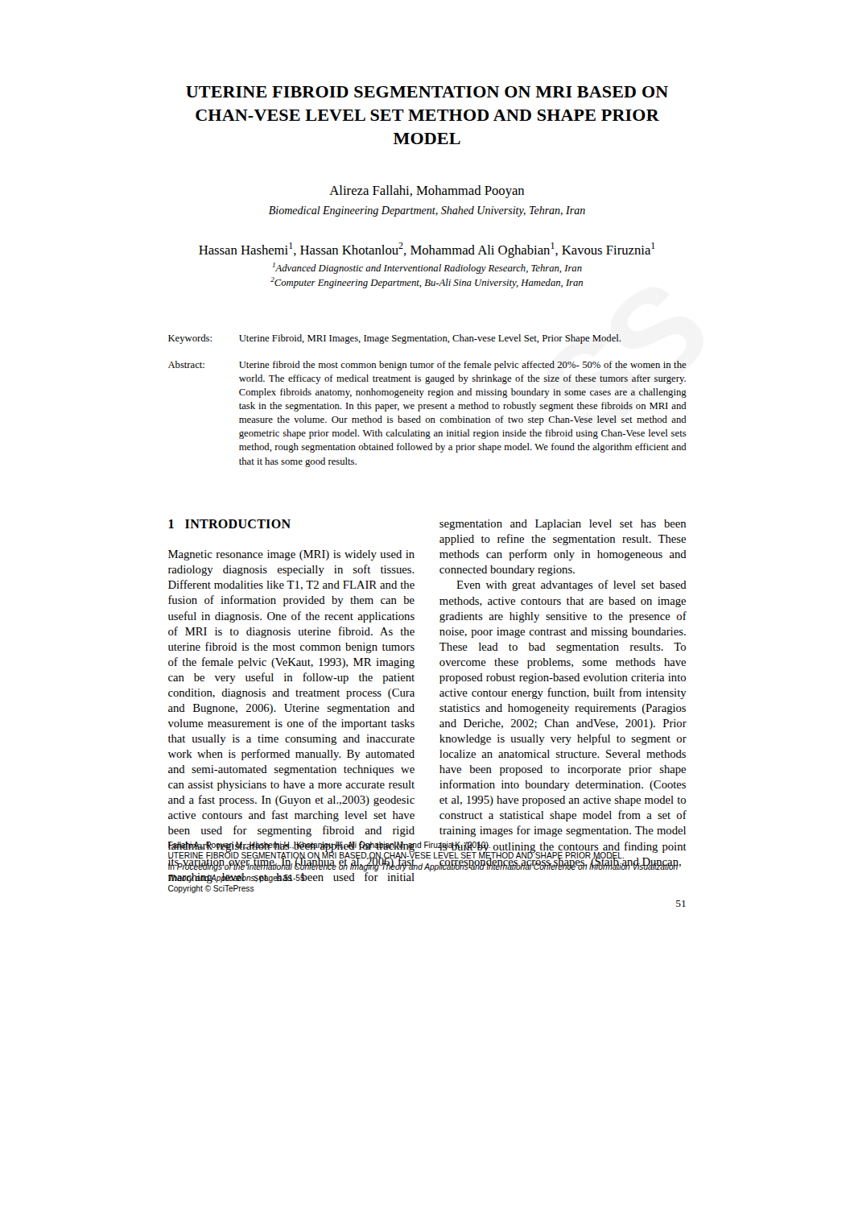SS
UTERINE FIBROID SEGMENTATION ON MRI BASED ON
CHAN-VESE LEVEL SET METHOD AND SHAPE PRIOR
MODEL
Alireza Fallahi, Mohammad Pooyan
Biomedical Engineering Department, Shahed University, Tehran, Iran
Hassan Hashemi1, Hassan Khotanlou2, Mohammad Ali Oghabian1, Kavous Firuznia1
1Advanced Diagnostic and Interventional Radiology Research, Tehran, Iran
2Computer Engineering Department, Bu-Ali Sina University, Hamedan, Iran
Keywords:
Uterine Fibroid, MRI Images, Image Segmentation, Chan-vese Level Set, Prior Shape Model.
Abstract:
Uterine fibroid the most common benign tumor of the female pelvic affected 20%- 50% of the women in the world. The efficacy of medical treatment is gauged by shrinkage of the size of these tumors after surgery. Complex fibroids anatomy, nonhomogeneity region and missing boundary in some cases are a challenging task in the segmentation. In this paper, we present a method to robustly segment these fibroids on MRI and measure the volume. Our method is based on combination of two step Chan-Vese level set method and geometric shape prior model. With calculating an initial region inside the fibroid using Chan-Vese level sets method, rough segmentation obtained followed by a prior shape model. We found the algorithm efficient and that it has some good results.
1 INTRODUCTION
Magnetic resonance image (MRI) is widely used in radiology diagnosis especially in soft tissues. Different modalities like T1, T2 and FLAIR and the fusion of information provided by them can be useful in diagnosis. One of the recent applications of MRI is to diagnosis uterine fibroid. As the uterine fibroid is the most common benign tumors of the female pelvic (VeKaut, 1993), MR imaging can be very useful in follow-up the patient condition, diagnosis and treatment process (Cura and Bugnone, 2006). Uterine segmentation and volume measurement is one of the important tasks that usually is a time consuming and inaccurate work when is performed manually. By automated and semi-automated segmentation techniques we can assist physicians to have a more accurate result and a fast process. In (Guyon et al.,2003) geodesic active contours and fast marching level set have been used for segmenting fibroid and rigid landmark registration has been applied for tracking its variation over time. In (Jianhua et al, 2006) fast marching level set has been used for initial segmentation and Laplacian level set has been applied to refine the segmentation result. These methods can perform only in homogeneous and connected boundary regions.
Even with great advantages of level set based methods, active contours that are based on image gradients are highly sensitive to the presence of noise, poor image contrast and missing boundaries. These lead to bad segmentation results. To overcome these problems, some methods have proposed robust region-based evolution criteria into active contour energy function, built from intensity statistics and homogeneity requirements (Paragios and Deriche, 2002; Chan andVese, 2001). Prior knowledge is usually very helpful to segment or localize an anatomical structure. Several methods have been proposed to incorporate prior shape information into boundary determination. (Cootes et al, 1995) have proposed an active shape model to construct a statistical shape model from a set of training images for image segmentation. The model is built by outlining the contours and finding point correspondences across shapes. (Staib and Duncan,
Fallahi A., Pooyan M., Hashemi H., Khotanlou H., Ali Oghabian M. and Firuznia K. (2010).
UTERINE FIBROID SEGMENTATION ON MRI BASED ON CHAN-VESE LEVEL SET METHOD AND SHAPE PRIOR MODEL.
In Proceedings of the International Conference on Imaging Theory and Applications and International Conference on Information Visualization Theory and Applications, pages 51-55
Copyright © SciTePress
51